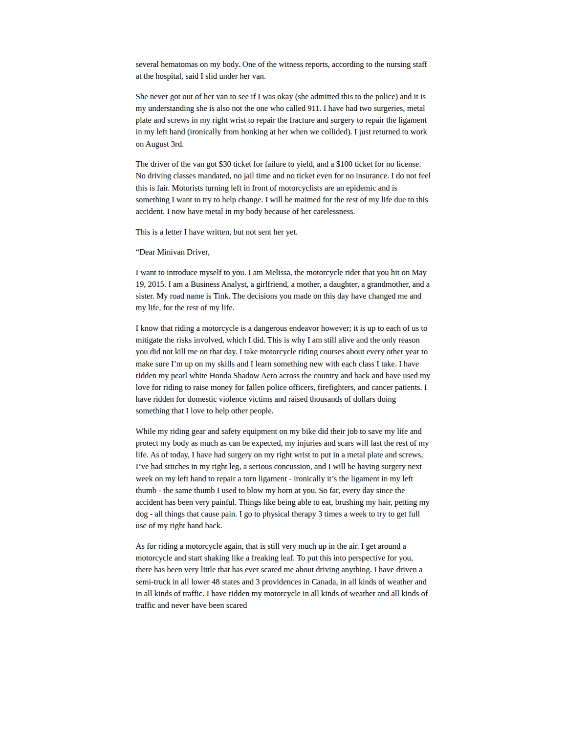several hematomas on my body. One of the witness reports, according to the nursing staff at the hospital, said I slid under her van.
She never got out of her van to see if I was okay (she admitted this to the police) and it is my understanding she is also not the one who called 911. I have had two surgeries, metal plate and screws in my right wrist to repair the fracture and surgery to repair the ligament in my left hand (ironically from honking at her when we collided). I just returned to work on August 3rd.
The driver of the van got $30 ticket for failure to yield, and a $100 ticket for no license. No driving classes mandated, no jail time and no ticket even for no insurance. I do not feel this is fair. Motorists turning left in front of motorcyclists are an epidemic and is something I want to try to help change. I will be maimed for the rest of my life due to this accident. I now have metal in my body because of her carelessness.
This is a letter I have written, but not sent her yet.
“Dear Minivan Driver,
I want to introduce myself to you. I am Melissa, the motorcycle rider that you hit on May 19, 2015. I am a Business Analyst, a girlfriend, a mother, a daughter, a grandmother, and a sister. My road name is Tink. The decisions you made on this day have changed me and my life, for the rest of my life.
I know that riding a motorcycle is a dangerous endeavor however; it is up to each of us to mitigate the risks involved, which I did. This is why I am still alive and the only reason you did not kill me on that day. I take motorcycle riding courses about every other year to make sure I’m up on my skills and I learn something new with each class I take. I have ridden my pearl white Honda Shadow Aero across the country and back and have used my love for riding to raise money for fallen police officers, firefighters, and cancer patients. I have ridden for domestic violence victims and raised thousands of dollars doing something that I love to help other people.
While my riding gear and safety equipment on my bike did their job to save my life and protect my body as much as can be expected, my injuries and scars will last the rest of my life. As of today, I have had surgery on my right wrist to put in a metal plate and screws, I’ve had stitches in my right leg, a serious concussion, and I will be having surgery next week on my left hand to repair a torn ligament - ironically it’s the ligament in my left thumb - the same thumb I used to blow my horn at you. So far, every day since the accident has been very painful. Things like being able to eat, brushing my hair, petting my dog - all things that cause pain. I go to physical therapy 3 times a week to try to get full use of my right hand back.
As for riding a motorcycle again, that is still very much up in the air. I get around a motorcycle and start shaking like a freaking leaf. To put this into perspective for you, there has been very little that has ever scared me about driving anything. I have driven a semi-truck in all lower 48 states and 3 providences in Canada, in all kinds of weather and in all kinds of traffic. I have ridden my motorcycle in all kinds of weather and all kinds of traffic and never have been scared